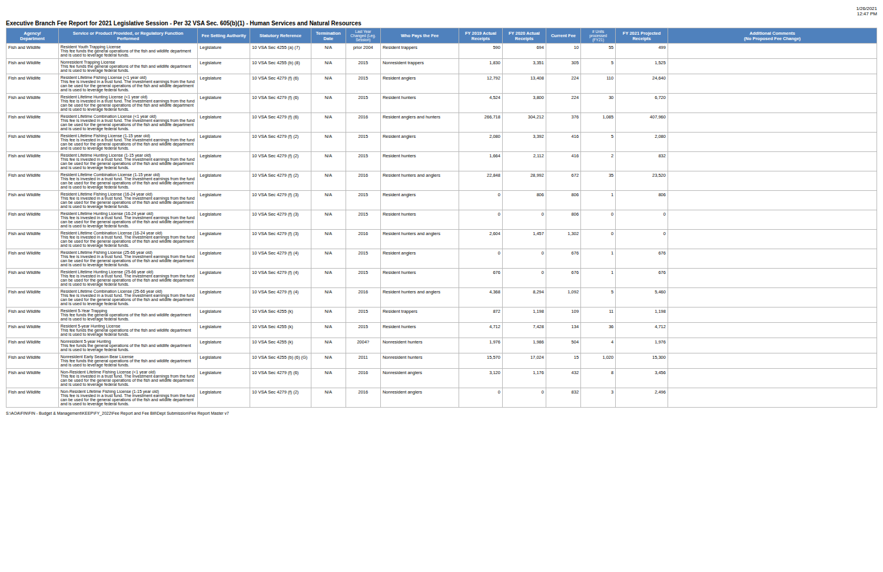1/26/2021
12:47 PM
Executive Branch Fee Report for 2021 Legislative Session - Per 32 VSA Sec. 605(b)(1) - Human Services and Natural Resources
| Agency/ Department | Service or Product Provided, or Regulatory Function Performed | Fee Setting Authority | Statutory Reference | Termination Date | Last Year Changed (Leg. Session) | Who Pays the Fee | FY 2019 Actual Receipts | FY 2020 Actual Receipts | Current Fee | # Units processed (FY21) | FY 2021 Projected Receipts | Additional Comments (No Proposed Fee Change) |
| --- | --- | --- | --- | --- | --- | --- | --- | --- | --- | --- | --- | --- |
| Fish and Wildlife | Resident Youth Trapping License This fee funds the general operations of the fish and wildlife department and is used to leverage federal funds. | Legislature | 10 VSA Sec 4255 (a) (7) | N/A | prior 2004 | Resident trappers | 590 | 694 | 10 | 55 | 499 | |
| Fish and Wildlife | Nonresident Trapping License This fee funds the general operations of the fish and wildlife department and is used to leverage federal funds. | Legislature | 10 VSA Sec 4255 (b) (8) | N/A | 2015 | Nonresident trappers | 1,830 | 3,351 | 305 | 5 | 1,525 | |
| Fish and Wildlife | Resident Lifetime Fishing License (<1 year old) This fee is invested in a trust fund. The investment earnings from the fund can be used for the general operations of the fish and wildlife department and is used to leverage federal funds. | Legislature | 10 VSA Sec 4279 (f) (6) | N/A | 2015 | Resident anglers | 12,792 | 13,408 | 224 | 110 | 24,640 | |
| Fish and Wildlife | Resident Lifetime Hunting License (<1 year old) This fee is invested in a trust fund. The investment earnings from the fund can be used for the general operations of the fish and wildlife department and is used to leverage federal funds. | Legislature | 10 VSA Sec 4279 (f) (6) | N/A | 2015 | Resident hunters | 4,524 | 3,800 | 224 | 30 | 6,720 | |
| Fish and Wildlife | Resident Lifetime Combination License (<1 year old) This fee is invested in a trust fund. The investment earnings from the fund can be used for the general operations of the fish and wildlife department and is used to leverage federal funds. | Legislature | 10 VSA Sec 4279 (f) (6) | N/A | 2016 | Resident anglers and hunters | 266,718 | 304,212 | 376 | 1,085 | 407,960 | |
| Fish and Wildlife | Resident Lifetime Fishing License (1-15 year old) This fee is invested in a trust fund. The investment earnings from the fund can be used for the general operations of the fish and wildlife department and is used to leverage federal funds. | Legislature | 10 VSA Sec 4279 (f) (2) | N/A | 2015 | Resident anglers | 2,080 | 3,392 | 416 | 5 | 2,080 | |
| Fish and Wildlife | Resident Lifetime Hunting License (1-15 year old) This fee is invested in a trust fund. The investment earnings from the fund can be used for the general operations of the fish and wildlife department and is used to leverage federal funds. | Legislature | 10 VSA Sec 4279 (f) (2) | N/A | 2015 | Resident hunters | 1,664 | 2,112 | 416 | 2 | 832 | |
| Fish and Wildlife | Resident Lifetime Combination License (1-15 year old) This fee is invested in a trust fund. The investment earnings from the fund can be used for the general operations of the fish and wildlife department and is used to leverage federal funds. | Legislature | 10 VSA Sec 4279 (f) (2) | N/A | 2016 | Resident hunters and anglers | 22,848 | 28,992 | 672 | 35 | 23,520 | |
| Fish and Wildlife | Resident Lifetime Fishing License (16-24 year old) This fee is invested in a trust fund. The investment earnings from the fund can be used for the general operations of the fish and wildlife department and is used to leverage federal funds. | Legislature | 10 VSA Sec 4279 (f) (3) | N/A | 2015 | Resident anglers | 0 | 806 | 806 | 1 | 806 | |
| Fish and Wildlife | Resident Lifetime Hunting License (16-24 year old) This fee is invested in a trust fund. The investment earnings from the fund can be used for the general operations of the fish and wildlife department and is used to leverage federal funds. | Legislature | 10 VSA Sec 4279 (f) (3) | N/A | 2015 | Resident hunters | 0 | 0 | 806 | 0 | 0 | |
| Fish and Wildlife | Resident Lifetime Combination License (16-24 year old) This fee is invested in a trust fund. The investment earnings from the fund can be used for the general operations of the fish and wildlife department and is used to leverage federal funds. | Legislature | 10 VSA Sec 4279 (f) (3) | N/A | 2016 | Resident hunters and anglers | 2,604 | 1,457 | 1,302 | 0 | 0 | |
| Fish and Wildlife | Resident Lifetime Fishing License (25-66 year old) This fee is invested in a trust fund. The investment earnings from the fund can be used for the general operations of the fish and wildlife department and is used to leverage federal funds. | Legislature | 10 VSA Sec 4279 (f) (4) | N/A | 2015 | Resident anglers | 0 | 0 | 676 | 1 | 676 | |
| Fish and Wildlife | Resident Lifetime Hunting License (25-66 year old) This fee is invested in a trust fund. The investment earnings from the fund can be used for the general operations of the fish and wildlife department and is used to leverage federal funds. | Legislature | 10 VSA Sec 4279 (f) (4) | N/A | 2015 | Resident hunters | 676 | 0 | 676 | 1 | 676 | |
| Fish and Wildlife | Resident Lifetime Combination License (25-66 year old) This fee is invested in a trust fund. The investment earnings from the fund can be used for the general operations of the fish and wildlife department and is used to leverage federal funds. | Legislature | 10 VSA Sec 4279 (f) (4) | N/A | 2016 | Resident hunters and anglers | 4,368 | 8,294 | 1,092 | 5 | 5,460 | |
| Fish and Wildlife | Resident 5-Year Trapping This fee funds the general operations of the fish and wildlife department and is used to leverage federal funds. | Legislature | 10 VSA Sec 4255 (k) | N/A | 2015 | Resident trappers | 872 | 1,198 | 109 | 11 | 1,198 | |
| Fish and Wildlife | Resident 5-year Hunting License This fee funds the general operations of the fish and wildlife department and is used to leverage federal funds. | Legislature | 10 VSA Sec 4255 (k) | N/A | 2015 | Resident hunters | 4,712 | 7,428 | 134 | 36 | 4,712 | |
| Fish and Wildlife | Nonresident 5-year Hunting This fee funds the general operations of the fish and wildlife department and is used to leverage federal funds. | Legislature | 10 VSA Sec 4255 (k) | N/A | 2004? | Nonresident hunters | 1,976 | 1,986 | 504 | 4 | 1,976 | |
| Fish and Wildlife | Nonresident Early Season Bear License This fee funds the general operations of the fish and wildlife department and is used to leverage federal funds. | Legislature | 10 VSA Sec 4255 (b) (6) (G) | N/A | 2011 | Nonresident hunters | 15,570 | 17,024 | 15 | 1,020 | 15,300 | |
| Fish and Wildlife | Non-Resident Lifetime Fishing License (<1 year old) This fee is invested in a trust fund. The investment earnings from the fund can be used for the general operations of the fish and wildlife department and is used to leverage federal funds. | Legislature | 10 VSA Sec 4279 (f) (6) | N/A | 2016 | Nonresident anglers | 3,120 | 1,176 | 432 | 8 | 3,456 | |
| Fish and Wildlife | Non-Resident Lifetime Fishing License (1-15 year old) This fee is invested in a trust fund. The investment earnings from the fund can be used for the general operations of the fish and wildlife department and is used to leverage federal funds. | Legislature | 10 VSA Sec 4279 (f) (2) | N/A | 2016 | Nonresident anglers | 0 | 0 | 832 | 3 | 2,496 | |
S:\AOA\FIN\FIN - Budget & Management\KEEP\FY_2022\Fee Report and Fee Bill\Dept Submission\Fee Report Master v7